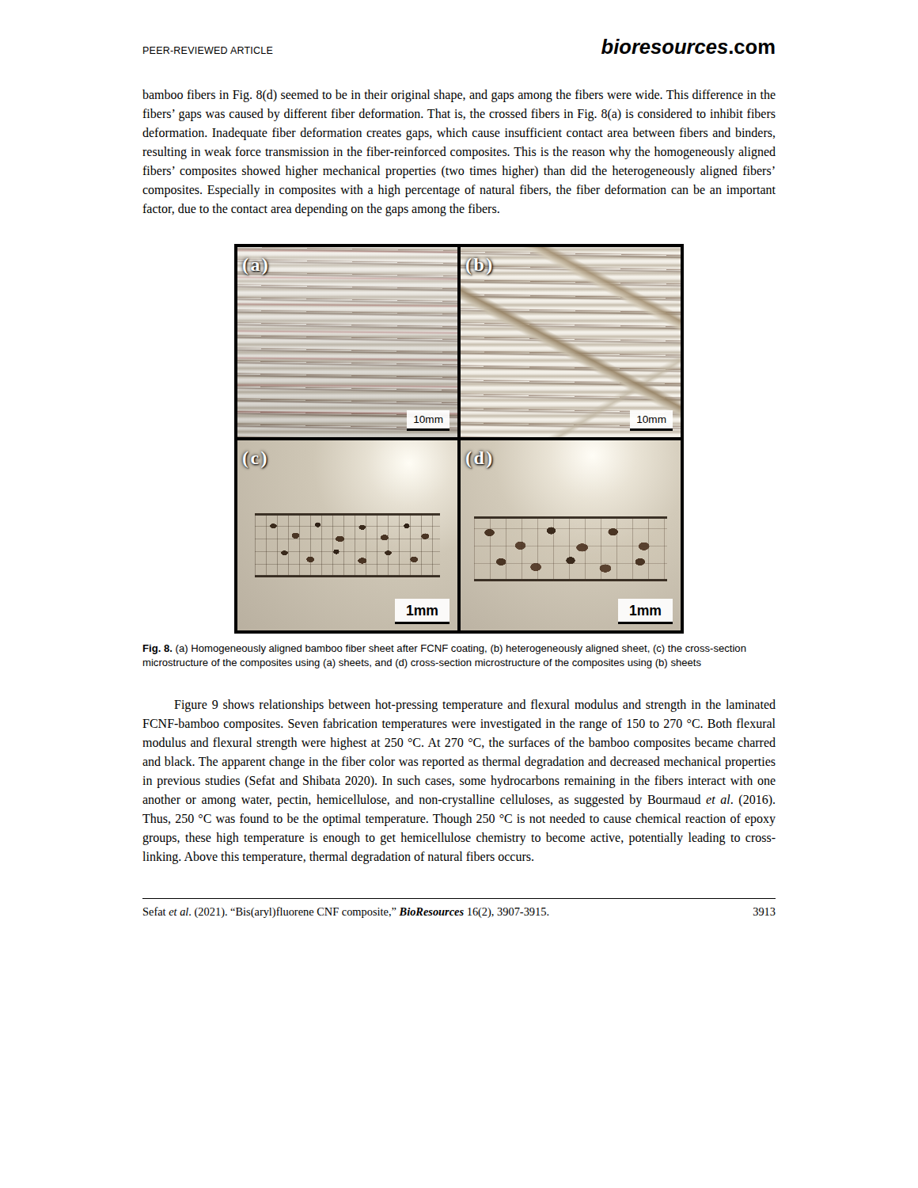PEER-REVIEWED ARTICLE bioresources.com
bamboo fibers in Fig. 8(d) seemed to be in their original shape, and gaps among the fibers were wide. This difference in the fibers’ gaps was caused by different fiber deformation. That is, the crossed fibers in Fig. 8(a) is considered to inhibit fibers deformation. Inadequate fiber deformation creates gaps, which cause insufficient contact area between fibers and binders, resulting in weak force transmission in the fiber-reinforced composites. This is the reason why the homogeneously aligned fibers’ composites showed higher mechanical properties (two times higher) than did the heterogeneously aligned fibers’ composites. Especially in composites with a high percentage of natural fibers, the fiber deformation can be an important factor, due to the contact area depending on the gaps among the fibers.
(a) 10mm
(b) 10mm
(c) 1mm
(d) 1mm
Fig. 8. (a) Homogeneously aligned bamboo fiber sheet after FCNF coating, (b) heterogeneously aligned sheet, (c) the cross-section microstructure of the composites using (a) sheets, and (d) cross-section microstructure of the composites using (b) sheets
Figure 9 shows relationships between hot-pressing temperature and flexural modulus and strength in the laminated FCNF-bamboo composites. Seven fabrication temperatures were investigated in the range of 150 to 270 °C. Both flexural modulus and flexural strength were highest at 250 °C. At 270 °C, the surfaces of the bamboo composites became charred and black. The apparent change in the fiber color was reported as thermal degradation and decreased mechanical properties in previous studies (Sefat and Shibata 2020). In such cases, some hydrocarbons remaining in the fibers interact with one another or among water, pectin, hemicellulose, and non-crystalline celluloses, as suggested by Bourmaud et al. (2016). Thus, 250 °C was found to be the optimal temperature. Though 250 °C is not needed to cause chemical reaction of epoxy groups, these high temperature is enough to get hemicellulose chemistry to become active, potentially leading to cross-linking. Above this temperature, thermal degradation of natural fibers occurs.
Sefat et al. (2021). “Bis(aryl)fluorene CNF composite,” BioResources 16(2), 3907-3915. 3913